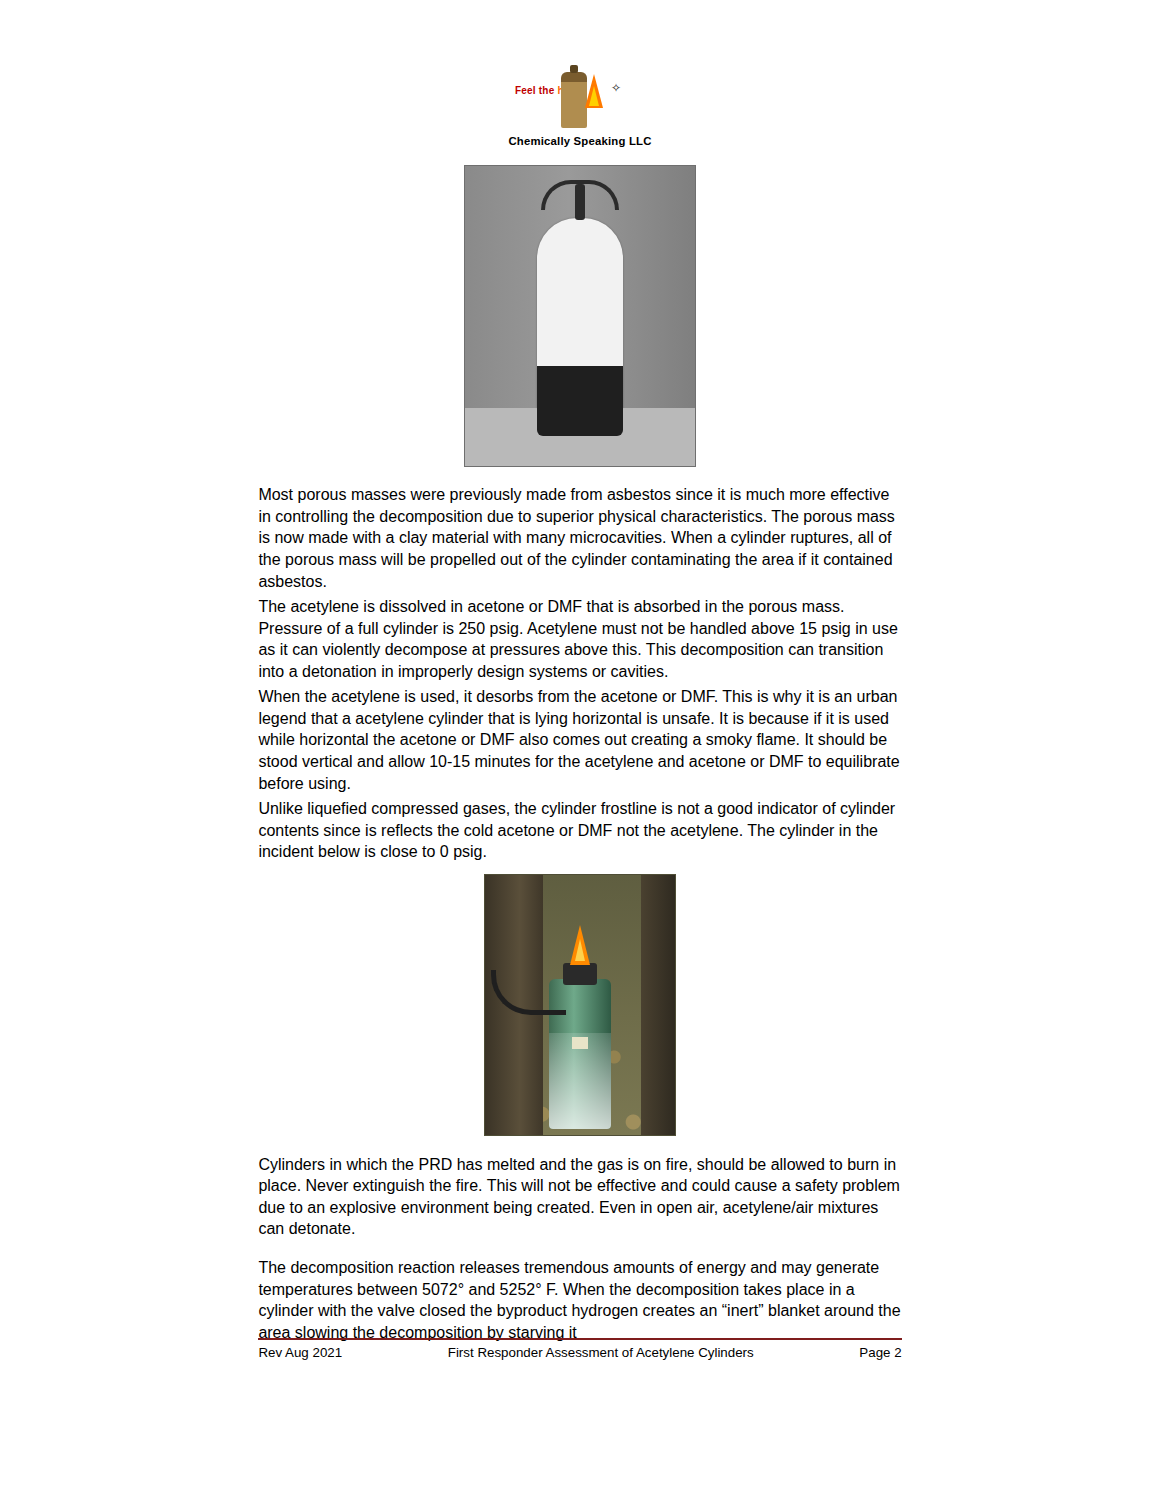Feel the heat ✧
Chemically Speaking LLC
Most porous masses were previously made from asbestos since it is much more effective in controlling the decomposition due to superior physical characteristics. The porous mass is now made with a clay material with many microcavities. When a cylinder ruptures, all of the porous mass will be propelled out of the cylinder contaminating the area if it contained asbestos.
The acetylene is dissolved in acetone or DMF that is absorbed in the porous mass. Pressure of a full cylinder is 250 psig. Acetylene must not be handled above 15 psig in use as it can violently decompose at pressures above this. This decomposition can transition into a detonation in improperly design systems or cavities.
When the acetylene is used, it desorbs from the acetone or DMF. This is why it is an urban legend that a acetylene cylinder that is lying horizontal is unsafe. It is because if it is used while horizontal the acetone or DMF also comes out creating a smoky flame. It should be stood vertical and allow 10-15 minutes for the acetylene and acetone or DMF to equilibrate before using.
Unlike liquefied compressed gases, the cylinder frostline is not a good indicator of cylinder contents since is reflects the cold acetone or DMF not the acetylene. The cylinder in the incident below is close to 0 psig.
Cylinders in which the PRD has melted and the gas is on fire, should be allowed to burn in place. Never extinguish the fire. This will not be effective and could cause a safety problem due to an explosive environment being created. Even in open air, acetylene/air mixtures can detonate.
The decomposition reaction releases tremendous amounts of energy and may generate temperatures between 5072° and 5252° F. When the decomposition takes place in a cylinder with the valve closed the byproduct hydrogen creates an “inert” blanket around the area slowing the decomposition by starving it
Rev Aug 2021 First Responder Assessment of Acetylene Cylinders Page 2